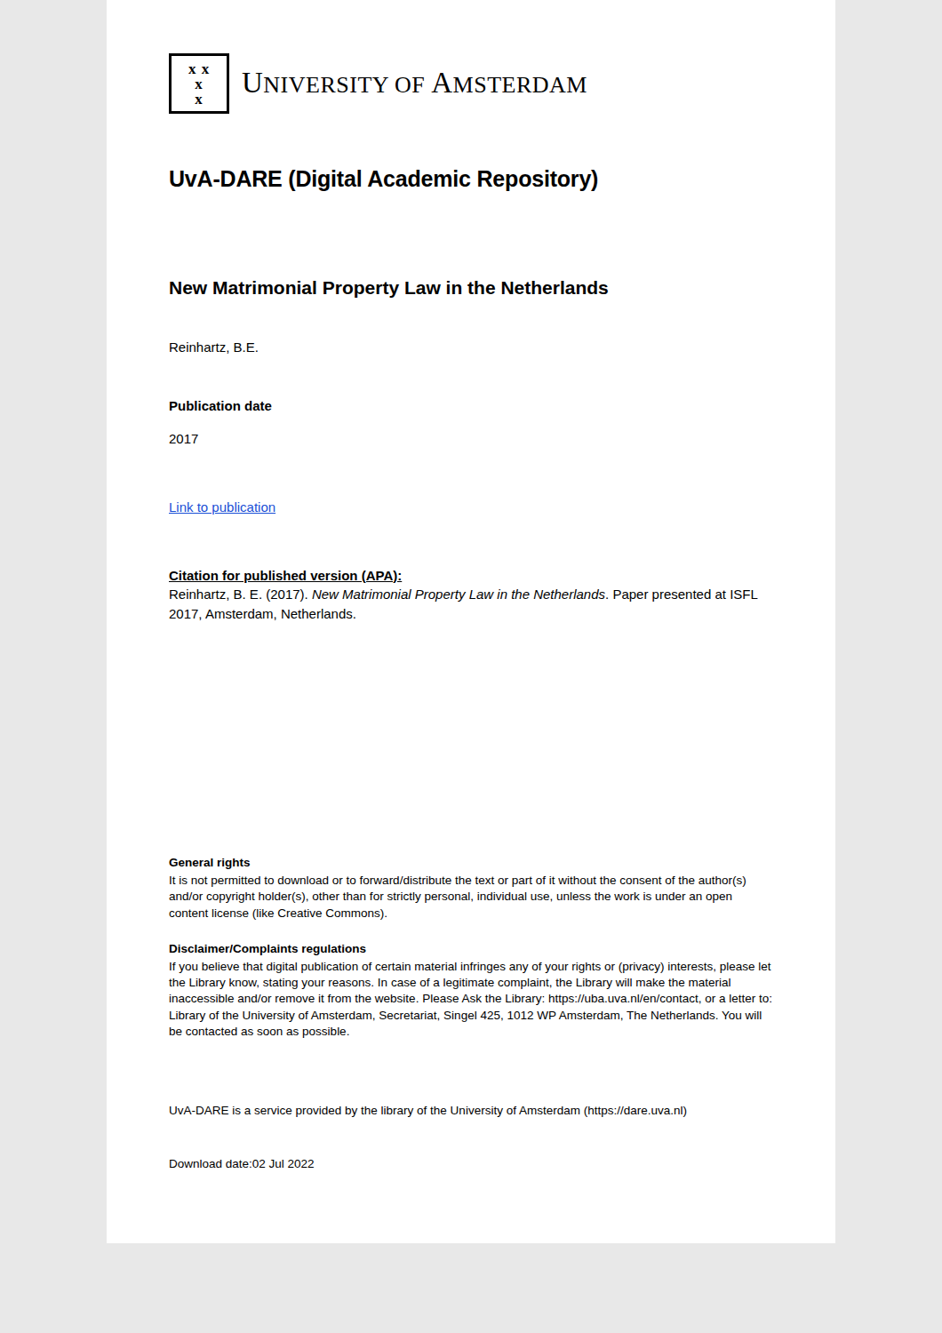x x x x
UNIVERSITY OF AMSTERDAM
UvA-DARE (Digital Academic Repository)
New Matrimonial Property Law in the Netherlands
Reinhartz, B.E.
Publication date
2017
Link to publication
Citation for published version (APA):
Reinhartz, B. E. (2017). New Matrimonial Property Law in the Netherlands. Paper presented at ISFL 2017, Amsterdam, Netherlands.
General rights
It is not permitted to download or to forward/distribute the text or part of it without the consent of the author(s) and/or copyright holder(s), other than for strictly personal, individual use, unless the work is under an open content license (like Creative Commons).
Disclaimer/Complaints regulations
If you believe that digital publication of certain material infringes any of your rights or (privacy) interests, please let the Library know, stating your reasons. In case of a legitimate complaint, the Library will make the material inaccessible and/or remove it from the website. Please Ask the Library: https://uba.uva.nl/en/contact, or a letter to: Library of the University of Amsterdam, Secretariat, Singel 425, 1012 WP Amsterdam, The Netherlands. You will be contacted as soon as possible.
UvA-DARE is a service provided by the library of the University of Amsterdam (https://dare.uva.nl)
Download date:02 Jul 2022